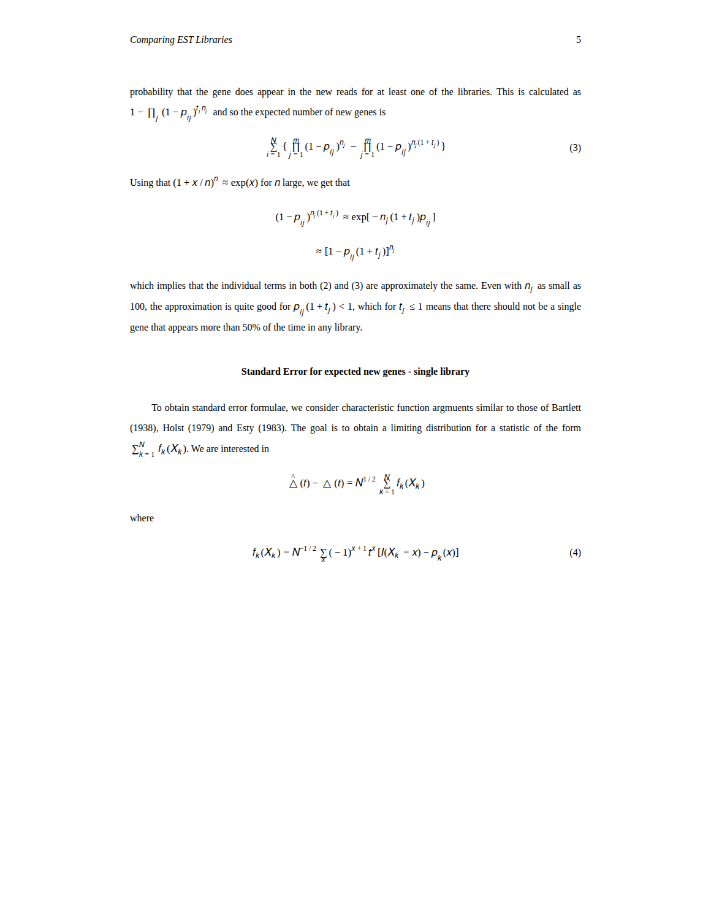Comparing EST Libraries 5
probability that the gene does appear in the new reads for at least one of the libraries. This is calculated as 1−∏j(1−pij)tjnj and so the expected number of new genes is
∑ i=1 N { ∏ j=1 m (1−pij)nj − ∏ j=1 m (1−pij)nj(1+tj) } (3)
Using that (1+x/n)n≈exp(x) for n large, we get that
(1−pij)nj(1+tj) ≈ exp[−nj(1+tj)pij]
≈ [1−pij(1+tj)]nj
which implies that the individual terms in both (2) and (3) are approximately the same. Even with nj as small as 100, the approximation is quite good for pij(1+tj)<1, which for tj≤1 means that there should not be a single gene that appears more than 50% of the time in any library.
Standard Error for expected new genes - single library
To obtain standard error formulae, we consider characteristic function argmuents similar to those of Bartlett (1938), Holst (1979) and Esty (1983). The goal is to obtain a limiting distribution for a statistic of the form ∑k=1Nfk(Xk). We are interested in
△^(t) − △(t) = N1/2 ∑k=1N fk(Xk)
where
fk(Xk) = N−1/2 ∑x (−1)x+1 tx [I(Xk=x) − pk(x)] (4)